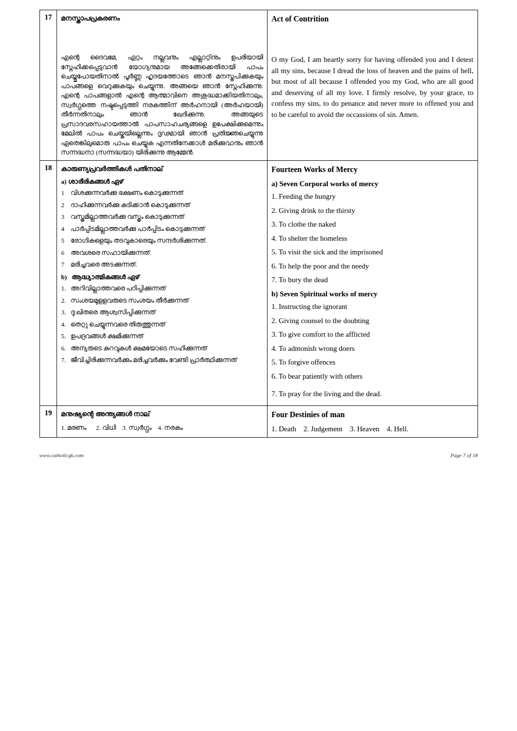| 17 | മനസ്താപപ്രകരണം എന്റെ ദൈവമേ, ഏറ്റം നല്ലവനും എല്ലാറ്റിനും ഉപരിയായി സ്നേഹിക്കപ്പെടുവാൻ യോഗ്യനുമായ അങ്ങേക്കെതിരായി പാപം ചെയ്തുപോയതിനാൽ പൂർണ്ണ ഹൃദയത്തോടെ ഞാൻ മനസ്തപിക്കുകയും പാപങ്ങളെ വെറുക്കുകയും ചെയ്യുന്നു. അങ്ങയെ ഞാൻ സ്നേഹിക്കുന്നു. എന്റെ പാപങ്ങളാൽ എന്റെ ആത്മാവിനെ അശുദ്ധമാക്കിയതിനാലും, സ്വർഗ്ഗത്തെ നഷ്ടപ്പെടുത്തി നരകത്തിന് അർഹനായി (അർഹയായി) തീർന്നതിനാലും ഞാൻ ഖേദിക്കുന്നു. അങ്ങയുടെ പ്രസാദവരസഹായത്താൽ പാപസാഹചര്യങ്ങളെ ഉപേക്ഷിക്കുമെന്നും മേലിൽ പാപം ചെയ്കയില്ലെന്നും ദൃഢമായി ഞാൻ പ്രതിജ്ഞചെയ്യുന്നു ഏതെങ്കിലുമൊരു പാപം ചെയ്യുക എന്നതിനേക്കാൾ മരിക്കുവാനും ഞാൻ സന്നദ്ധനാ (സന്നദ്ധയാ) യിരിക്കുന്നു ആമ്മേൻ. | Act of Contrition O my God, I am heartly sorry for having offended you and I detest all my sins, because I dread the loss of heaven and the pains of hell, but most of all because I offended you my God, who are all good and deserving of all my love. I firmly resolve, by your grace, to confess my sins, to do penance and never more to offened you and to be careful to avoid the occassions of sin. Amen. |
| 18 | കാരുണ്യപ്രവർത്തികൾ പതിനാല് a) ശാരീരികങ്ങൾ ഏഴ് 1 വിശക്കുന്നവർക്കു ഭക്ഷണം കൊടുക്കുന്നത് 2 ദാഹിക്കുന്നവർക്കു കുടിക്കാൻ കൊടുക്കുന്നത് 3 വസ്ത്രമില്ലാത്തവർക്കു വസ്ത്രം കൊടുക്കുന്നത് 4 പാർപ്പിടമില്ലാത്തവർക്കു പാർപ്പിടം കൊടുക്കുന്നത് 5 രോഗികളെയും തടവുകാരെയും സന്ദർശിക്കുന്നത്. 6 അവശരെ സഹായിക്കുന്നത്. 7 മരിച്ചവരെ അടക്കുന്നത്. b) ആദ്ധ്യാത്മികങ്ങൾ ഏഴ് 1. അറിവില്ലാത്തവരെ പഠിപ്പിക്കുന്നത് 2. സംശയമുളളവരുടെ സംശയം തീർക്കുന്നത് 3. ദു:ഖിതരെ ആശ്വസിപ്പിക്കുന്നത് 4. തെറ്റു ചെയ്യുന്നവരെ തിരുത്തുന്നത് 5. ഉപദ്രവങ്ങൾ ക്ഷമിക്കുന്നത് 6. അന്യരുടെ കുറവുകൾ ക്ഷമയോടെ സഹിക്കുന്നത് 7. ജീവിച്ചിരിക്കുന്നവർക്കും മരിച്ചവർക്കും വേണ്ടി പ്രാർത്ഥിക്കുന്നത് | Fourteen Works of Mercy a) Seven Corporal works of mercy 1. Feeding the hungry 2. Giving drink to the thirsty 3. To clothe the naked 4. To shelter the homeless 5. To visit the sick and the imprisoned 6. To help the poor and the needy 7. To bury the dead b) Seven Spiritual works of mercy 1. Instructing the ignorant 2. Giving counsel to the doubting 3. To give comfort to the afflicted 4. To admonish wrong doers 5. To forgive offences 6. To bear patiently with others 7. To pray for the living and the dead. |
| 19 | മനുഷ്യന്റെ അന്ത്യങ്ങൾ നാല് 1. മരണം 2. വിധി 3. സ്വർഗ്ഗം 4. നരകം | Four Destinies of man 1. Death 2. Judgement 3. Heaven 4. Hell. |
www.catholicgk.com Page 7 of 18